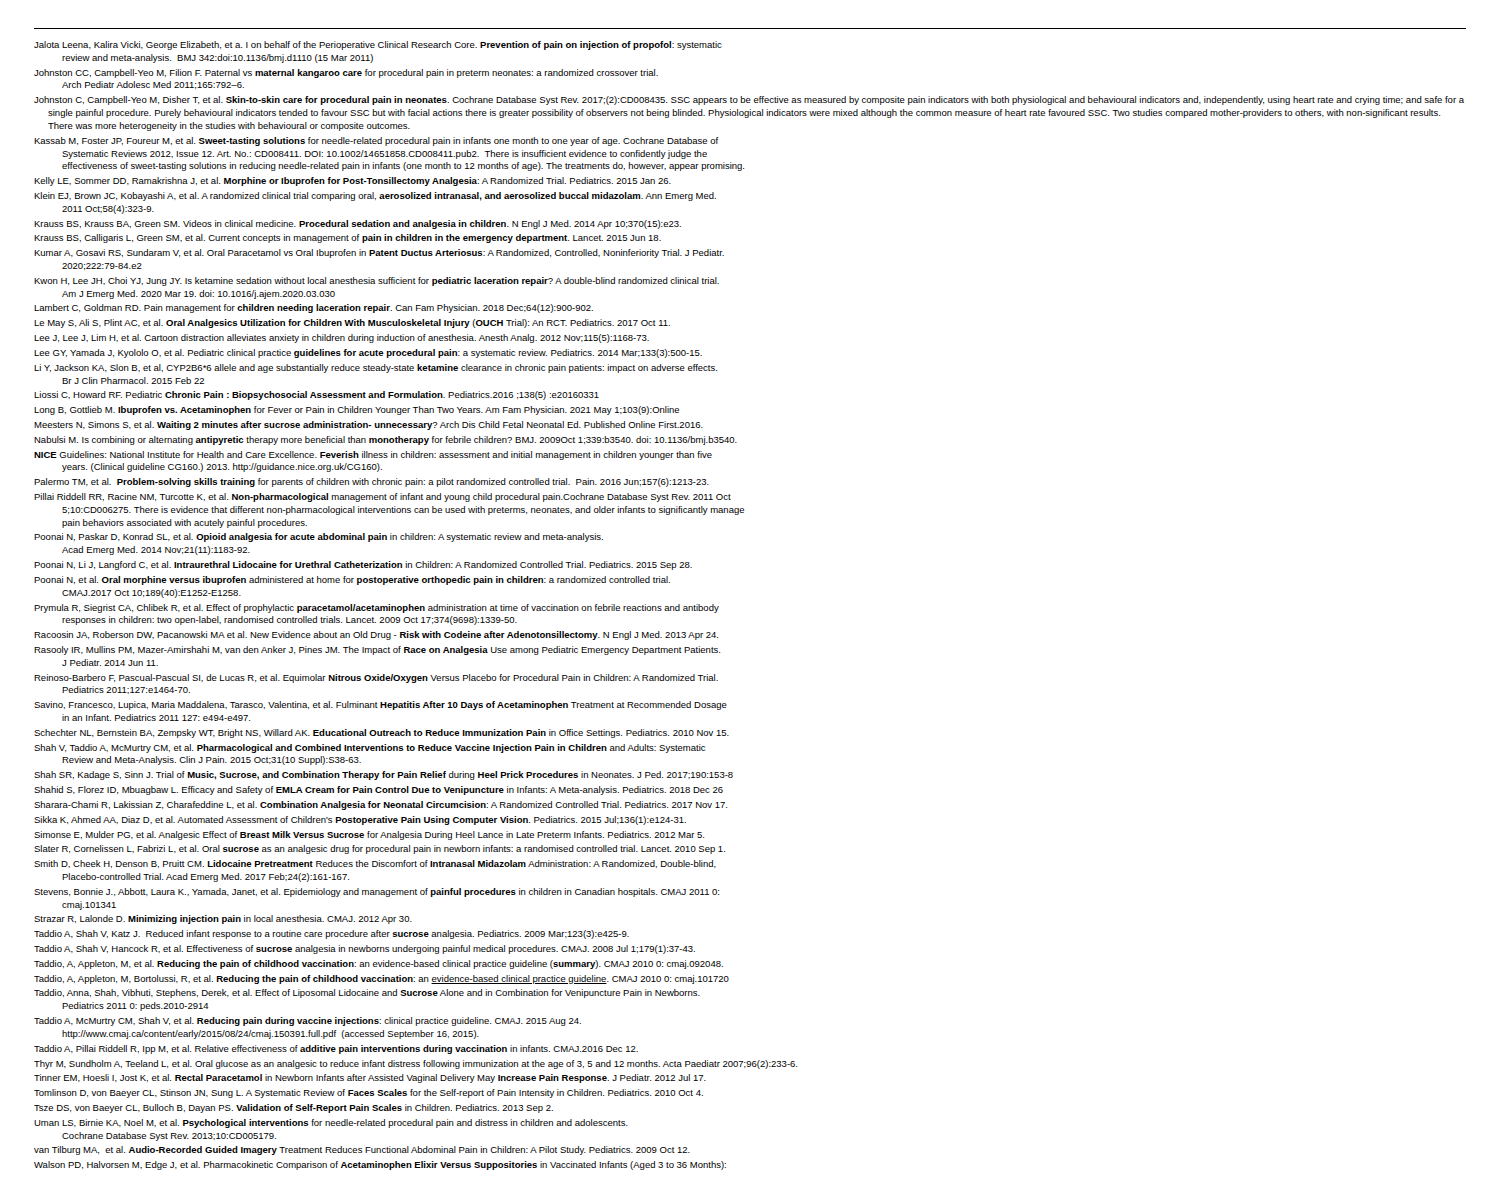Jalota Leena, Kalira Vicki, George Elizabeth, et a. I on behalf of the Perioperative Clinical Research Core. Prevention of pain on injection of propofol: systematic review and meta-analysis. BMJ 342:doi:10.1136/bmj.d1110 (15 Mar 2011)
Johnston CC, Campbell-Yeo M, Filion F. Paternal vs maternal kangaroo care for procedural pain in preterm neonates: a randomized crossover trial. Arch Pediatr Adolesc Med 2011;165:792–6.
Johnston C, Campbell-Yeo M, Disher T, et al. Skin-to-skin care for procedural pain in neonates. Cochrane Database Syst Rev. 2017;(2):CD008435. SSC appears to be effective as measured by composite pain indicators with both physiological and behavioural indicators and, independently, using heart rate and crying time; and safe for a single painful procedure. Purely behavioural indicators tended to favour SSC but with facial actions there is greater possibility of observers not being blinded. Physiological indicators were mixed although the common measure of heart rate favoured SSC. Two studies compared mother-providers to others, with non-significant results. There was more heterogeneity in the studies with behavioural or composite outcomes.
Kassab M, Foster JP, Foureur M, et al. Sweet-tasting solutions for needle-related procedural pain in infants one month to one year of age. Cochrane Database of Systematic Reviews 2012, Issue 12. Art. No.: CD008411. DOI: 10.1002/14651858.CD008411.pub2. There is insufficient evidence to confidently judge the effectiveness of sweet-tasting solutions in reducing needle-related pain in infants (one month to 12 months of age). The treatments do, however, appear promising.
Kelly LE, Sommer DD, Ramakrishna J, et al. Morphine or Ibuprofen for Post-Tonsillectomy Analgesia: A Randomized Trial. Pediatrics. 2015 Jan 26.
Klein EJ, Brown JC, Kobayashi A, et al. A randomized clinical trial comparing oral, aerosolized intranasal, and aerosolized buccal midazolam. Ann Emerg Med. 2011 Oct;58(4):323-9.
Krauss BS, Krauss BA, Green SM. Videos in clinical medicine. Procedural sedation and analgesia in children. N Engl J Med. 2014 Apr 10;370(15):e23.
Krauss BS, Calligaris L, Green SM, et al. Current concepts in management of pain in children in the emergency department. Lancet. 2015 Jun 18.
Kumar A, Gosavi RS, Sundaram V, et al. Oral Paracetamol vs Oral Ibuprofen in Patent Ductus Arteriosus: A Randomized, Controlled, Noninferiority Trial. J Pediatr. 2020;222:79-84.e2
Kwon H, Lee JH, Choi YJ, Jung JY. Is ketamine sedation without local anesthesia sufficient for pediatric laceration repair? A double-blind randomized clinical trial. Am J Emerg Med. 2020 Mar 19. doi: 10.1016/j.ajem.2020.03.030
Lambert C, Goldman RD. Pain management for children needing laceration repair. Can Fam Physician. 2018 Dec;64(12):900-902.
Le May S, Ali S, Plint AC, et al. Oral Analgesics Utilization for Children With Musculoskeletal Injury (OUCH Trial): An RCT. Pediatrics. 2017 Oct 11.
Lee J, Lee J, Lim H, et al. Cartoon distraction alleviates anxiety in children during induction of anesthesia. Anesth Analg. 2012 Nov;115(5):1168-73.
Lee GY, Yamada J, Kyololo O, et al. Pediatric clinical practice guidelines for acute procedural pain: a systematic review. Pediatrics. 2014 Mar;133(3):500-15.
Li Y, Jackson KA, Slon B, et al, CYP2B6*6 allele and age substantially reduce steady-state ketamine clearance in chronic pain patients: impact on adverse effects. Br J Clin Pharmacol. 2015 Feb 22
Liossi C, Howard RF. Pediatric Chronic Pain : Biopsychosocial Assessment and Formulation. Pediatrics.2016 ;138(5) :e20160331
Long B, Gottlieb M. Ibuprofen vs. Acetaminophen for Fever or Pain in Children Younger Than Two Years. Am Fam Physician. 2021 May 1;103(9):Online
Meesters N, Simons S, et al. Waiting 2 minutes after sucrose administration- unnecessary? Arch Dis Child Fetal Neonatal Ed. Published Online First.2016.
Nabulsi M. Is combining or alternating antipyretic therapy more beneficial than monotherapy for febrile children? BMJ. 2009Oct 1;339:b3540. doi: 10.1136/bmj.b3540.
NICE Guidelines: National Institute for Health and Care Excellence. Feverish illness in children: assessment and initial management in children younger than five years. (Clinical guideline CG160.) 2013. http://guidance.nice.org.uk/CG160).
Palermo TM, et al. Problem-solving skills training for parents of children with chronic pain: a pilot randomized controlled trial. Pain. 2016 Jun;157(6):1213-23.
Pillai Riddell RR, Racine NM, Turcotte K, et al. Non-pharmacological management of infant and young child procedural pain.Cochrane Database Syst Rev. 2011 Oct 5;10:CD006275. There is evidence that different non-pharmacological interventions can be used with preterms, neonates, and older infants to significantly manage pain behaviors associated with acutely painful procedures.
Poonai N, Paskar D, Konrad SL, et al. Opioid analgesia for acute abdominal pain in children: A systematic review and meta-analysis. Acad Emerg Med. 2014 Nov;21(11):1183-92.
Poonai N, Li J, Langford C, et al. Intraurethral Lidocaine for Urethral Catheterization in Children: A Randomized Controlled Trial. Pediatrics. 2015 Sep 28.
Poonai N, et al. Oral morphine versus ibuprofen administered at home for postoperative orthopedic pain in children: a randomized controlled trial. CMAJ.2017 Oct 10;189(40):E1252-E1258.
Prymula R, Siegrist CA, Chlibek R, et al. Effect of prophylactic paracetamol/acetaminophen administration at time of vaccination on febrile reactions and antibody responses in children: two open-label, randomised controlled trials. Lancet. 2009 Oct 17;374(9698):1339-50.
Racoosin JA, Roberson DW, Pacanowski MA et al. New Evidence about an Old Drug - Risk with Codeine after Adenotonsillectomy. N Engl J Med. 2013 Apr 24.
Rasooly IR, Mullins PM, Mazer-Amirshahi M, van den Anker J, Pines JM. The Impact of Race on Analgesia Use among Pediatric Emergency Department Patients. J Pediatr. 2014 Jun 11.
Reinoso-Barbero F, Pascual-Pascual SI, de Lucas R, et al. Equimolar Nitrous Oxide/Oxygen Versus Placebo for Procedural Pain in Children: A Randomized Trial. Pediatrics 2011;127:e1464-70.
Savino, Francesco, Lupica, Maria Maddalena, Tarasco, Valentina, et al. Fulminant Hepatitis After 10 Days of Acetaminophen Treatment at Recommended Dosage in an Infant. Pediatrics 2011 127: e494-e497.
Schechter NL, Bernstein BA, Zempsky WT, Bright NS, Willard AK. Educational Outreach to Reduce Immunization Pain in Office Settings. Pediatrics. 2010 Nov 15.
Shah V, Taddio A, McMurtry CM, et al. Pharmacological and Combined Interventions to Reduce Vaccine Injection Pain in Children and Adults: Systematic Review and Meta-Analysis. Clin J Pain. 2015 Oct;31(10 Suppl):S38-63.
Shah SR, Kadage S, Sinn J. Trial of Music, Sucrose, and Combination Therapy for Pain Relief during Heel Prick Procedures in Neonates. J Ped. 2017;190:153-8
Shahid S, Florez ID, Mbuagbaw L. Efficacy and Safety of EMLA Cream for Pain Control Due to Venipuncture in Infants: A Meta-analysis. Pediatrics. 2018 Dec 26
Sharara-Chami R, Lakissian Z, Charafeddine L, et al. Combination Analgesia for Neonatal Circumcision: A Randomized Controlled Trial. Pediatrics. 2017 Nov 17.
Sikka K, Ahmed AA, Diaz D, et al. Automated Assessment of Children's Postoperative Pain Using Computer Vision. Pediatrics. 2015 Jul;136(1):e124-31.
Simonse E, Mulder PG, et al. Analgesic Effect of Breast Milk Versus Sucrose for Analgesia During Heel Lance in Late Preterm Infants. Pediatrics. 2012 Mar 5.
Slater R, Cornelissen L, Fabrizi L, et al. Oral sucrose as an analgesic drug for procedural pain in newborn infants: a randomised controlled trial. Lancet. 2010 Sep 1.
Smith D, Cheek H, Denson B, Pruitt CM. Lidocaine Pretreatment Reduces the Discomfort of Intranasal Midazolam Administration: A Randomized, Double-blind, Placebo-controlled Trial. Acad Emerg Med. 2017 Feb;24(2):161-167.
Stevens, Bonnie J., Abbott, Laura K., Yamada, Janet, et al. Epidemiology and management of painful procedures in children in Canadian hospitals. CMAJ 2011 0: cmaj.101341
Strazar R, Lalonde D. Minimizing injection pain in local anesthesia. CMAJ. 2012 Apr 30.
Taddio A, Shah V, Katz J. Reduced infant response to a routine care procedure after sucrose analgesia. Pediatrics. 2009 Mar;123(3):e425-9.
Taddio A, Shah V, Hancock R, et al. Effectiveness of sucrose analgesia in newborns undergoing painful medical procedures. CMAJ. 2008 Jul 1;179(1):37-43.
Taddio, A, Appleton, M, et al. Reducing the pain of childhood vaccination: an evidence-based clinical practice guideline (summary). CMAJ 2010 0: cmaj.092048.
Taddio, A, Appleton, M, Bortolussi, R, et al. Reducing the pain of childhood vaccination: an evidence-based clinical practice guideline. CMAJ 2010 0: cmaj.101720
Taddio, Anna, Shah, Vibhuti, Stephens, Derek, et al. Effect of Liposomal Lidocaine and Sucrose Alone and in Combination for Venipuncture Pain in Newborns. Pediatrics 2011 0: peds.2010-2914
Taddio A, McMurtry CM, Shah V, et al. Reducing pain during vaccine injections: clinical practice guideline. CMAJ. 2015 Aug 24. http://www.cmaj.ca/content/early/2015/08/24/cmaj.150391.full.pdf (accessed September 16, 2015).
Taddio A, Pillai Riddell R, Ipp M, et al. Relative effectiveness of additive pain interventions during vaccination in infants. CMAJ.2016 Dec 12.
Thyr M, Sundholm A, Teeland L, et al. Oral glucose as an analgesic to reduce infant distress following immunization at the age of 3, 5 and 12 months. Acta Paediatr 2007;96(2):233-6.
Tinner EM, Hoesli I, Jost K, et al. Rectal Paracetamol in Newborn Infants after Assisted Vaginal Delivery May Increase Pain Response. J Pediatr. 2012 Jul 17.
Tomlinson D, von Baeyer CL, Stinson JN, Sung L. A Systematic Review of Faces Scales for the Self-report of Pain Intensity in Children. Pediatrics. 2010 Oct 4.
Tsze DS, von Baeyer CL, Bulloch B, Dayan PS. Validation of Self-Report Pain Scales in Children. Pediatrics. 2013 Sep 2.
Uman LS, Birnie KA, Noel M, et al. Psychological interventions for needle-related procedural pain and distress in children and adolescents. Cochrane Database Syst Rev. 2013;10:CD005179.
van Tilburg MA, et al. Audio-Recorded Guided Imagery Treatment Reduces Functional Abdominal Pain in Children: A Pilot Study. Pediatrics. 2009 Oct 12.
Walson PD, Halvorsen M, Edge J, et al. Pharmacokinetic Comparison of Acetaminophen Elixir Versus Suppositories in Vaccinated Infants (Aged 3 to 36 Months):